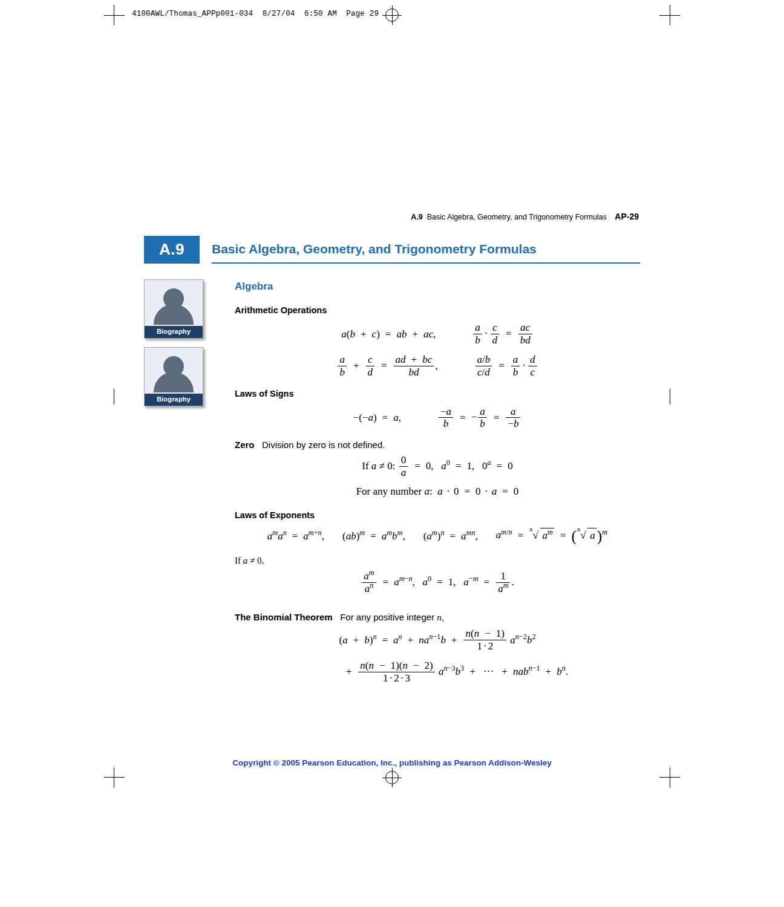4100AWL/Thomas_APPp001-034 8/27/04 6:50 AM Page 29
A.9 Basic Algebra, Geometry, and Trigonometry Formulas AP-29
A.9
Basic Algebra, Geometry, and Trigonometry Formulas
Biography
Biography
Algebra
Arithmetic Operations
a(b + c) = ab + ac, ab·cd = ac bd
ab + cd = ad + bc bd, a/b c/d = ab·dc
Laws of Signs
−(−a) = a, −a b = −ab = a−b
Zero Division by zero is not defined.
If a ≠ 0: 0 a = 0, a0 = 1, 0a = 0
For any number a: a · 0 = 0 · a = 0
Laws of Exponents
aman = am+n, (ab)m = ambm, (am)n = amn, am/n = n√am = (n√a)m
If a ≠ 0,
am an = am−n, a0 = 1, a−m = 1 am.
The Binomial Theorem For any positive integer n,
(a + b)n = an + nan−1b + n(n − 1) 1·2 an−2b2
+ n(n − 1)(n − 2) 1·2·3 an−3b3 + ··· + nabn−1 + bn.
Copyright © 2005 Pearson Education, Inc., publishing as Pearson Addison-Wesley